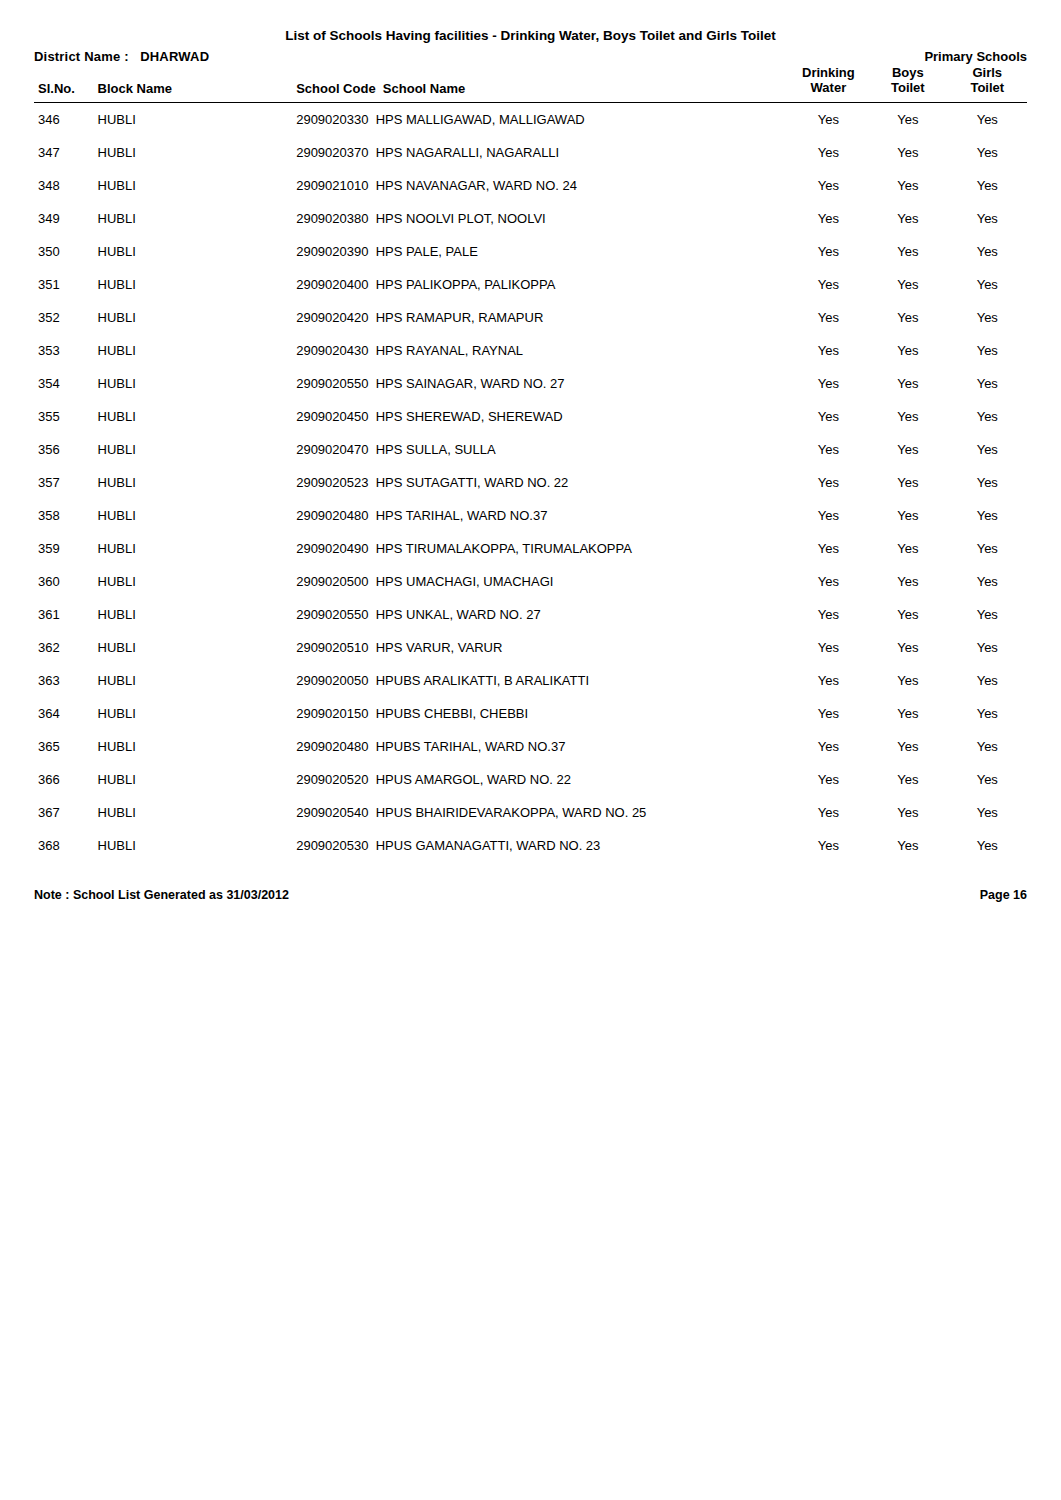List of Schools Having facilities - Drinking Water, Boys Toilet and Girls Toilet
District Name : DHARWAD
Primary Schools
| Sl.No. | Block Name | School Code School Name | Drinking Water | Boys Toilet | Girls Toilet |
| --- | --- | --- | --- | --- | --- |
| 346 | HUBLI | 2909020330 HPS MALLIGAWAD, MALLIGAWAD | Yes | Yes | Yes |
| 347 | HUBLI | 2909020370 HPS NAGARALLI, NAGARALLI | Yes | Yes | Yes |
| 348 | HUBLI | 2909021010 HPS NAVANAGAR, WARD NO. 24 | Yes | Yes | Yes |
| 349 | HUBLI | 2909020380 HPS NOOLVI PLOT, NOOLVI | Yes | Yes | Yes |
| 350 | HUBLI | 2909020390 HPS PALE, PALE | Yes | Yes | Yes |
| 351 | HUBLI | 2909020400 HPS PALIKOPPA, PALIKOPPA | Yes | Yes | Yes |
| 352 | HUBLI | 2909020420 HPS RAMAPUR, RAMAPUR | Yes | Yes | Yes |
| 353 | HUBLI | 2909020430 HPS RAYANAL, RAYNAL | Yes | Yes | Yes |
| 354 | HUBLI | 2909020550 HPS SAINAGAR, WARD NO. 27 | Yes | Yes | Yes |
| 355 | HUBLI | 2909020450 HPS SHEREWAD, SHEREWAD | Yes | Yes | Yes |
| 356 | HUBLI | 2909020470 HPS SULLA, SULLA | Yes | Yes | Yes |
| 357 | HUBLI | 2909020523 HPS SUTAGATTI, WARD NO. 22 | Yes | Yes | Yes |
| 358 | HUBLI | 2909020480 HPS TARIHAL, WARD NO.37 | Yes | Yes | Yes |
| 359 | HUBLI | 2909020490 HPS TIRUMALAKOPPA, TIRUMALAKOPPA | Yes | Yes | Yes |
| 360 | HUBLI | 2909020500 HPS UMACHAGI, UMACHAGI | Yes | Yes | Yes |
| 361 | HUBLI | 2909020550 HPS UNKAL, WARD NO. 27 | Yes | Yes | Yes |
| 362 | HUBLI | 2909020510 HPS VARUR, VARUR | Yes | Yes | Yes |
| 363 | HUBLI | 2909020050 HPUBS ARALIKATTI, B ARALIKATTI | Yes | Yes | Yes |
| 364 | HUBLI | 2909020150 HPUBS CHEBBI, CHEBBI | Yes | Yes | Yes |
| 365 | HUBLI | 2909020480 HPUBS TARIHAL, WARD NO.37 | Yes | Yes | Yes |
| 366 | HUBLI | 2909020520 HPUS AMARGOL, WARD NO. 22 | Yes | Yes | Yes |
| 367 | HUBLI | 2909020540 HPUS BHAIRIDEVARAKOPPA, WARD NO. 25 | Yes | Yes | Yes |
| 368 | HUBLI | 2909020530 HPUS GAMANAGATTI, WARD NO. 23 | Yes | Yes | Yes |
Note : School List Generated as 31/03/2012
Page 16